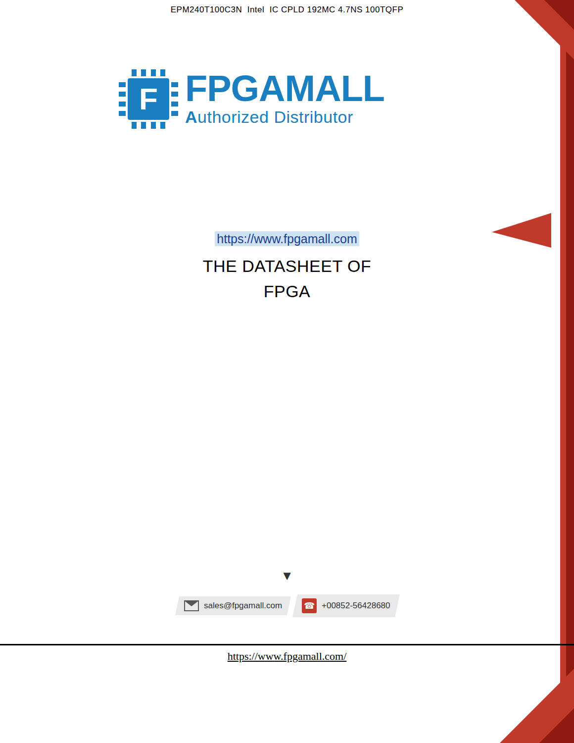EPM240T100C3N Intel IC CPLD 192MC 4.7NS 100TQFP
F
FPGAMALL
Authorized Distributor
https://www.fpgamall.com
THE DATASHEET OF
FPGA
▼
sales@fpgamall.com
+00852-56428680
https://www.fpgamall.com/